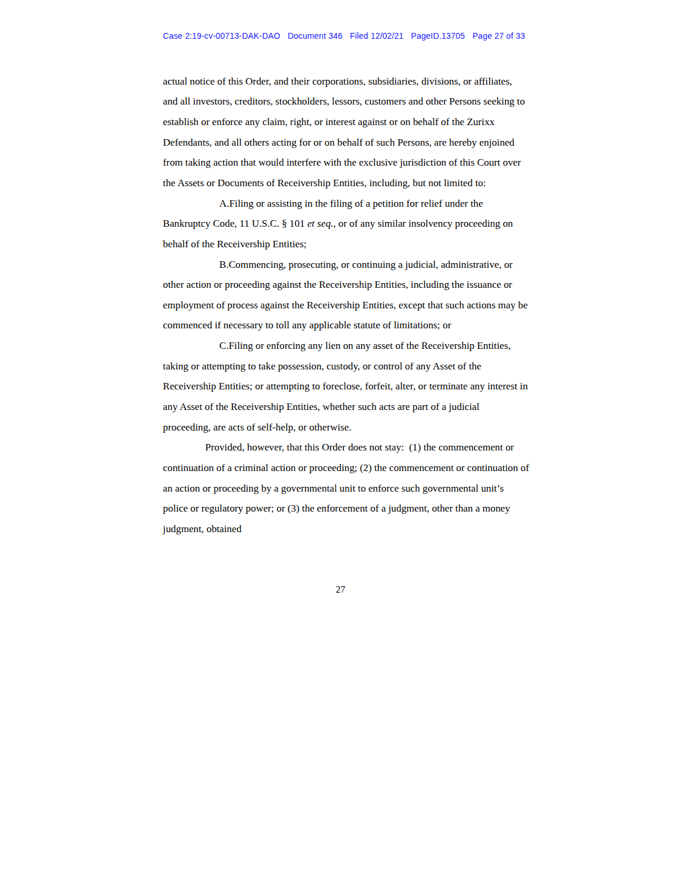Case 2:19-cv-00713-DAK-DAO Document 346 Filed 12/02/21 PageID.13705 Page 27 of 33
actual notice of this Order, and their corporations, subsidiaries, divisions, or affiliates, and all investors, creditors, stockholders, lessors, customers and other Persons seeking to establish or enforce any claim, right, or interest against or on behalf of the Zurixx Defendants, and all others acting for or on behalf of such Persons, are hereby enjoined from taking action that would interfere with the exclusive jurisdiction of this Court over the Assets or Documents of Receivership Entities, including, but not limited to:
A. Filing or assisting in the filing of a petition for relief under the Bankruptcy Code, 11 U.S.C. § 101 et seq., or of any similar insolvency proceeding on behalf of the Receivership Entities;
B. Commencing, prosecuting, or continuing a judicial, administrative, or other action or proceeding against the Receivership Entities, including the issuance or employment of process against the Receivership Entities, except that such actions may be commenced if necessary to toll any applicable statute of limitations; or
C. Filing or enforcing any lien on any asset of the Receivership Entities, taking or attempting to take possession, custody, or control of any Asset of the Receivership Entities; or attempting to foreclose, forfeit, alter, or terminate any interest in any Asset of the Receivership Entities, whether such acts are part of a judicial proceeding, are acts of self-help, or otherwise.
Provided, however, that this Order does not stay: (1) the commencement or continuation of a criminal action or proceeding; (2) the commencement or continuation of an action or proceeding by a governmental unit to enforce such governmental unit’s police or regulatory power; or (3) the enforcement of a judgment, other than a money judgment, obtained
27